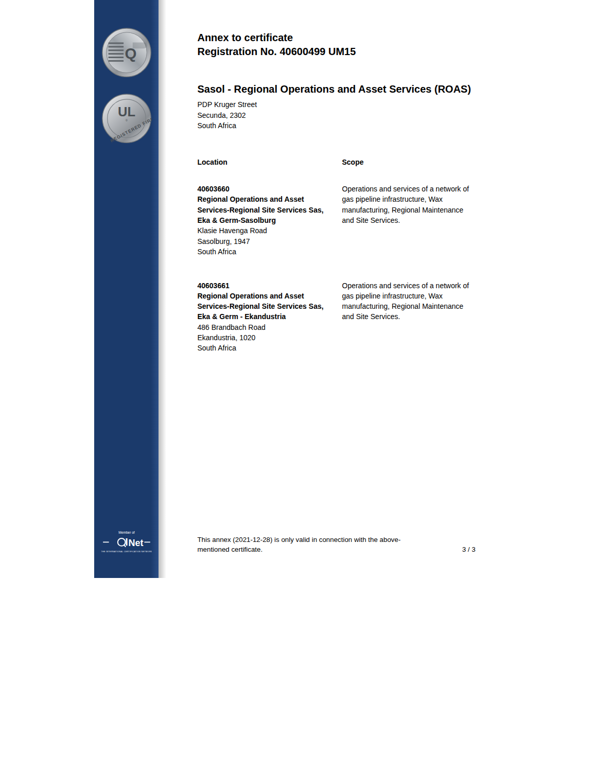Q UL ® REGISTERED FIRM Member of I Net THE INTERNATIONAL CERTIFICATION NETWORK
Annex to certificate
Registration No. 40600499 UM15
Sasol - Regional Operations and Asset Services (ROAS)
PDP Kruger Street
Secunda, 2302
South Africa
| Location | Scope |
| --- | --- |
| 40603660 Regional Operations and Asset Services-Regional Site Services Sas, Eka & Germ-Sasolburg Klasie Havenga Road Sasolburg, 1947 South Africa | Operations and services of a network of gas pipeline infrastructure, Wax manufacturing, Regional Maintenance and Site Services. |
| 40603661 Regional Operations and Asset Services-Regional Site Services Sas, Eka & Germ - Ekandustria 486 Brandbach Road Ekandustria, 1020 South Africa | Operations and services of a network of gas pipeline infrastructure, Wax manufacturing, Regional Maintenance and Site Services. |
This annex (2021-12-28) is only valid in connection with the above-mentioned certificate.
3 / 3